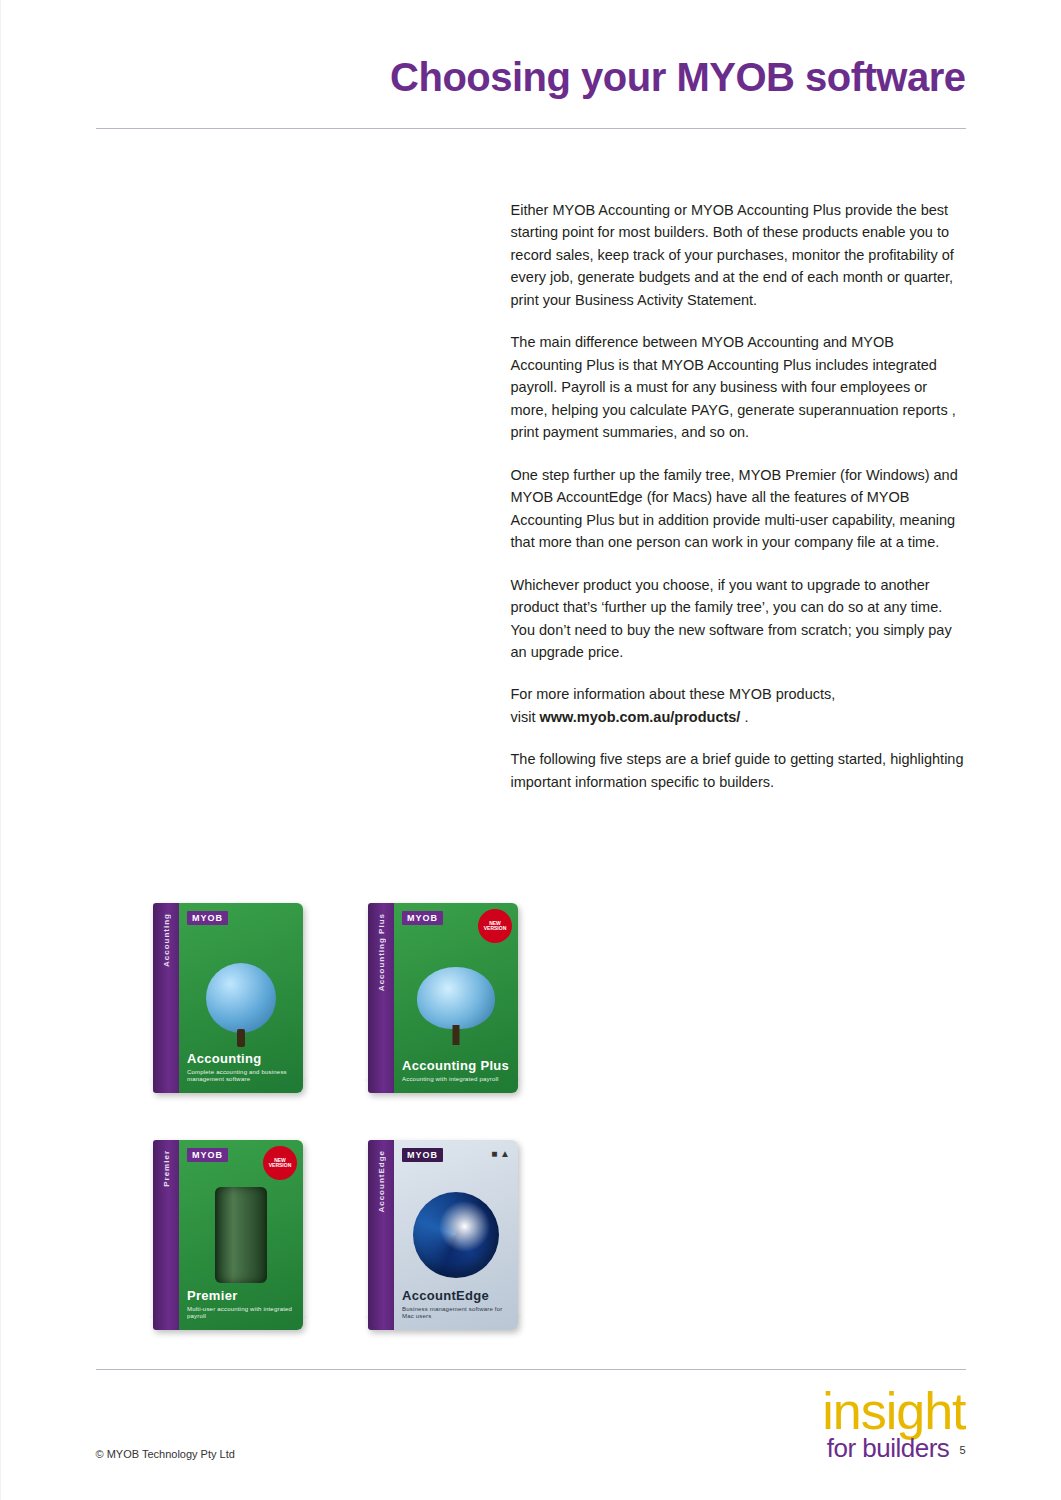Choosing your MYOB software
Either MYOB Accounting or MYOB Accounting Plus provide the best starting point for most builders. Both of these products enable you to record sales, keep track of your purchases, monitor the profitability of every job, generate budgets and at the end of each month or quarter, print your Business Activity Statement.
The main difference between MYOB Accounting and MYOB Accounting Plus is that MYOB Accounting Plus includes integrated payroll. Payroll is a must for any business with four employees or more, helping you calculate PAYG, generate superannuation reports , print payment summaries, and so on.
One step further up the family tree, MYOB Premier (for Windows) and MYOB AccountEdge (for Macs) have all the features of MYOB Accounting Plus but in addition provide multi-user capability, meaning that more than one person can work in your company file at a time.
Whichever product you choose, if you want to upgrade to another product that’s ‘further up the family tree’, you can do so at any time. You don’t need to buy the new software from scratch; you simply pay an upgrade price.
For more information about these MYOB products,
visit www.myob.com.au/products/ .
The following five steps are a brief guide to getting started, highlighting important information specific to builders.
Accounting
MYOB
Accounting Complete accounting and business management software
Accounting Plus
MYOB
NEW
VERSION
Accounting Plus Accounting with integrated payroll
Premier
MYOB
NEW
VERSION
Premier Multi-user accounting with integrated payroll
AccountEdge
MYOB
■ ▲
AccountEdge Business management software for Mac users
© MYOB Technology Pty Ltd
insight for builders 5